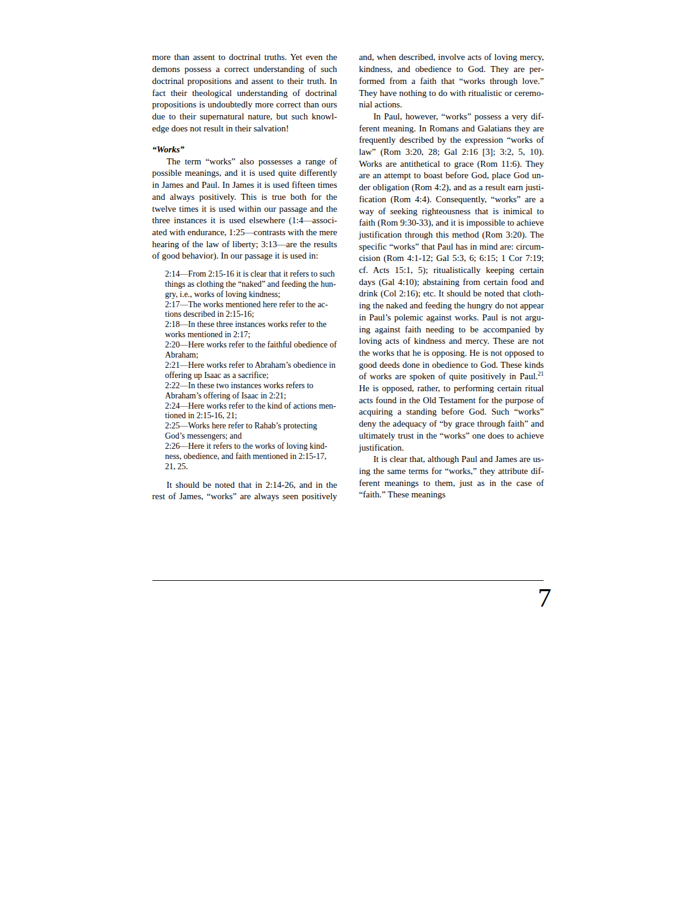more than assent to doctrinal truths. Yet even the demons possess a correct understanding of such doctrinal propositions and assent to their truth. In fact their theological understanding of doctrinal propositions is undoubtedly more correct than ours due to their supernatural nature, but such knowledge does not result in their salvation!
“Works”
The term “works” also possesses a range of possible meanings, and it is used quite differently in James and Paul. In James it is used fifteen times and always positively. This is true both for the twelve times it is used within our passage and the three instances it is used elsewhere (1:4—associated with endurance, 1:25—contrasts with the mere hearing of the law of liberty; 3:13—are the results of good behavior). In our passage it is used in:
2:14—From 2:15-16 it is clear that it refers to such things as clothing the “naked” and feeding the hungry, i.e., works of loving kindness;
2:17—The works mentioned here refer to the actions described in 2:15-16;
2:18—In these three instances works refer to the works mentioned in 2:17;
2:20—Here works refer to the faithful obedience of Abraham;
2:21—Here works refer to Abraham’s obedience in offering up Isaac as a sacrifice;
2:22—In these two instances works refers to Abraham’s offering of Isaac in 2:21;
2:24—Here works refer to the kind of actions mentioned in 2:15-16, 21;
2:25—Works here refer to Rahab’s protecting God’s messengers; and
2:26—Here it refers to the works of loving kindness, obedience, and faith mentioned in 2:15-17, 21, 25.
It should be noted that in 2:14-26, and in the rest of James, “works” are always seen positively and, when described, involve acts of loving mercy, kindness, and obedience to God. They are performed from a faith that “works through love.” They have nothing to do with ritualistic or ceremonial actions.
In Paul, however, “works” possess a very different meaning. In Romans and Galatians they are frequently described by the expression “works of law” (Rom 3:20, 28; Gal 2:16 [3]; 3:2, 5, 10). Works are antithetical to grace (Rom 11:6). They are an attempt to boast before God, place God under obligation (Rom 4:2), and as a result earn justification (Rom 4:4). Consequently, “works” are a way of seeking righteousness that is inimical to faith (Rom 9:30-33), and it is impossible to achieve justification through this method (Rom 3:20). The specific “works” that Paul has in mind are: circumcision (Rom 4:1-12; Gal 5:3, 6; 6:15; 1 Cor 7:19; cf. Acts 15:1, 5); ritualistically keeping certain days (Gal 4:10); abstaining from certain food and drink (Col 2:16); etc. It should be noted that clothing the naked and feeding the hungry do not appear in Paul’s polemic against works. Paul is not arguing against faith needing to be accompanied by loving acts of kindness and mercy. These are not the works that he is opposing. He is not opposed to good deeds done in obedience to God. These kinds of works are spoken of quite positively in Paul.21 He is opposed, rather, to performing certain ritual acts found in the Old Testament for the purpose of acquiring a standing before God. Such “works” deny the adequacy of “by grace through faith” and ultimately trust in the “works” one does to achieve justification.
It is clear that, although Paul and James are using the same terms for “works,” they attribute different meanings to them, just as in the case of “faith.” These meanings
7